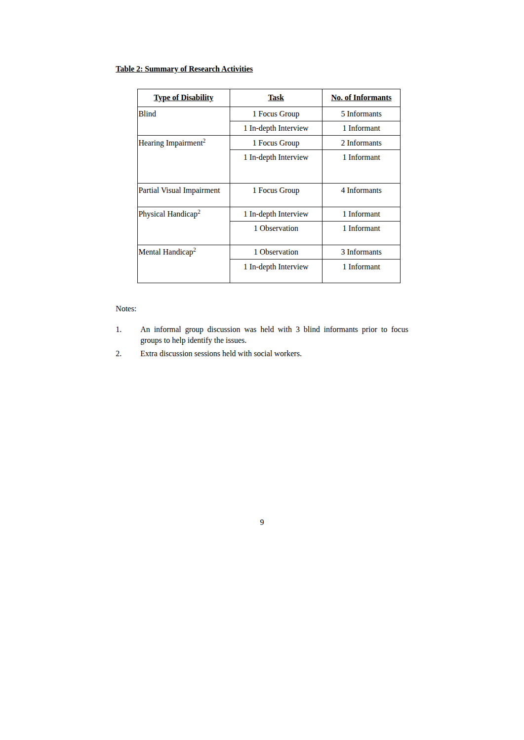Table 2: Summary of Research Activities
| Type of Disability | Task | No. of Informants |
| --- | --- | --- |
| Blind | 1 Focus Group | 5 Informants |
| 1 In-depth Interview | 1 Informant |
| Hearing Impairment 2 | 1 Focus Group | 2 Informants |
| 1 In-depth Interview | 1 Informant |
| Partial Visual Impairment | 1 Focus Group | 4 Informants |
| Physical Handicap 2 | 1 In-depth Interview | 1 Informant |
| 1 Observation | 1 Informant |
| Mental Handicap 2 | 1 Observation | 3 Informants |
| 1 In-depth Interview | 1 Informant |
Notes:
An informal group discussion was held with 3 blind informants prior to focus groups to help identify the issues.
Extra discussion sessions held with social workers.
9